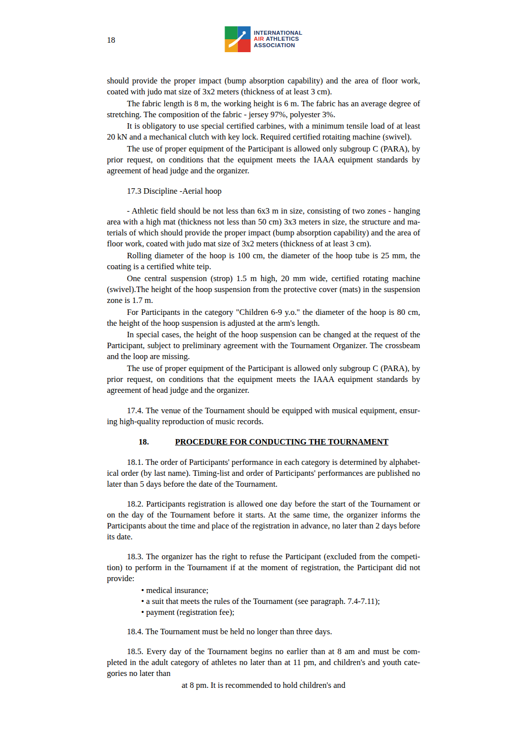18
INTERNATIONAL
AIR ATHLETICS
ASSOCIATION
should provide the proper impact (bump absorption capability) and the area of floor work, coated with judo mat size of 3x2 meters (thickness of at least 3 cm).
The fabric length is 8 m, the working height is 6 m. The fabric has an average degree of stretching. The composition of the fabric - jersey 97%, polyester 3%.
It is obligatory to use special certified carbines, with a minimum tensile load of at least 20 kN and a mechanical clutch with key lock. Required certified rotaiting machine (swivel).
The use of proper equipment of the Participant is allowed only subgroup C (PARA), by prior request, on conditions that the equipment meets the IAAA equipment standards by agreement of head judge and the organizer.
17.3 Discipline -Aerial hoop
- Athletic field should be not less than 6x3 m in size, consisting of two zones - hanging area with a high mat (thickness not less than 50 cm) 3x3 meters in size, the structure and materials of which should provide the proper impact (bump absorption capability) and the area of floor work, coated with judo mat size of 3x2 meters (thickness of at least 3 cm).
Rolling diameter of the hoop is 100 cm, the diameter of the hoop tube is 25 mm, the coating is a certified white teip.
One central suspension (strop) 1.5 m high, 20 mm wide, certified rotating machine (swivel).The height of the hoop suspension from the protective cover (mats) in the suspension zone is 1.7 m.
For Participants in the category "Children 6-9 y.o." the diameter of the hoop is 80 cm, the height of the hoop suspension is adjusted at the arm's length.
In special cases, the height of the hoop suspension can be changed at the request of the Participant, subject to preliminary agreement with the Tournament Organizer. The crossbeam and the loop are missing.
The use of proper equipment of the Participant is allowed only subgroup C (PARA), by prior request, on conditions that the equipment meets the IAAA equipment standards by agreement of head judge and the organizer.
17.4. The venue of the Tournament should be equipped with musical equipment, ensuring high-quality reproduction of music records.
18. PROCEDURE FOR CONDUCTING THE TOURNAMENT
18.1. The order of Participants' performance in each category is determined by alphabetical order (by last name). Timing-list and order of Participants' performances are published no later than 5 days before the date of the Tournament.
18.2. Participants registration is allowed one day before the start of the Tournament or on the day of the Tournament before it starts. At the same time, the organizer informs the Participants about the time and place of the registration in advance, no later than 2 days before its date.
18.3. The organizer has the right to refuse the Participant (excluded from the competition) to perform in the Tournament if at the moment of registration, the Participant did not provide:
medical insurance;
a suit that meets the rules of the Tournament (see paragraph. 7.4-7.11);
payment (registration fee);
18.4. The Tournament must be held no longer than three days.
18.5. Every day of the Tournament begins no earlier than at 8 am and must be completed in the adult category of athletes no later than at 11 pm, and children's and youth categories no later than
at 8 pm. It is recommended to hold children's and